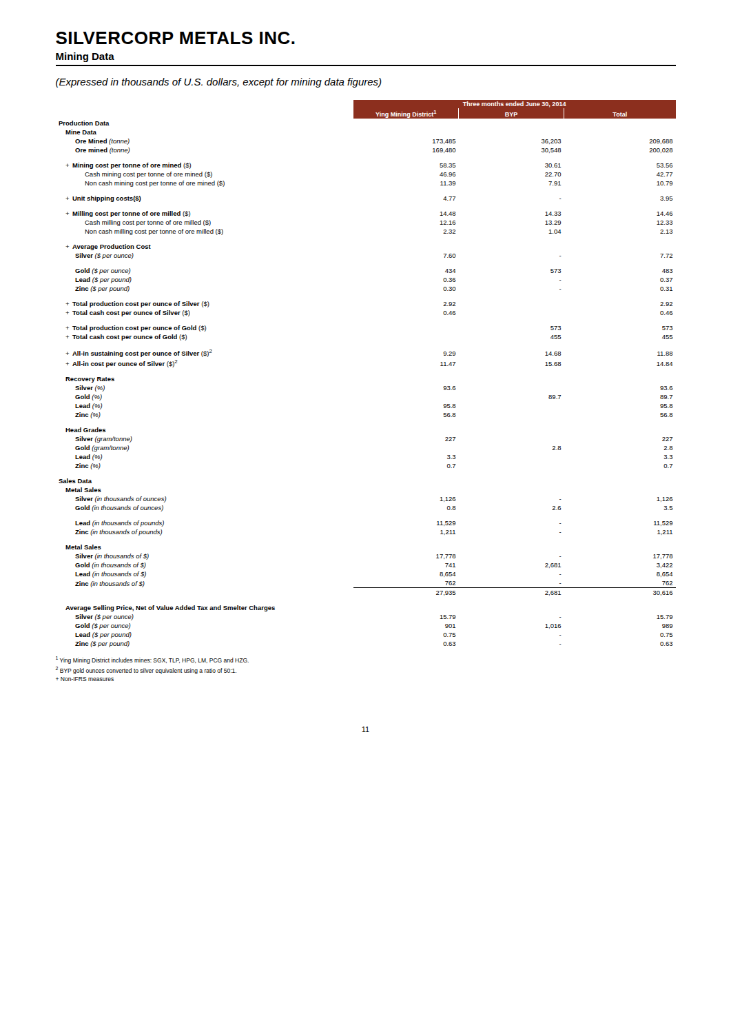SILVERCORP METALS INC.
Mining Data
(Expressed in thousands of U.S. dollars, except for mining data figures)
| | Three months ended June 30, 2014 |
| | Ying Mining District 1 | BYP | Total |
| Production Data | | | |
| Mine Data | | | |
| Ore Mined (tonne) | 173,485 | 36,203 | 209,688 |
| Ore mined (tonne) | 169,480 | 30,548 | 200,028 |
| + Mining cost per tonne of ore mined ($) | 58.35 | 30.61 | 53.56 |
| Cash mining cost per tonne of ore mined ($) | 46.96 | 22.70 | 42.77 |
| Non cash mining cost per tonne of ore mined ($) | 11.39 | 7.91 | 10.79 |
| + Unit shipping costs($) | 4.77 | - | 3.95 |
| + Milling cost per tonne of ore milled ($) | 14.48 | 14.33 | 14.46 |
| Cash milling cost per tonne of ore milled ($) | 12.16 | 13.29 | 12.33 |
| Non cash milling cost per tonne of ore milled ($) | 2.32 | 1.04 | 2.13 |
| + Average Production Cost | | | |
| Silver ($ per ounce) | 7.60 | - | 7.72 |
| Gold ($ per ounce) | 434 | 573 | 483 |
| Lead ($ per pound) | 0.36 | - | 0.37 |
| Zinc ($ per pound) | 0.30 | - | 0.31 |
| + Total production cost per ounce of Silver ($) | 2.92 | | 2.92 |
| + Total cash cost per ounce of Silver ($) | 0.46 | | 0.46 |
| + Total production cost per ounce of Gold ($) | | 573 | 573 |
| + Total cash cost per ounce of Gold ($) | | 455 | 455 |
| + All-in sustaining cost per ounce of Silver ($) 2 | 9.29 | 14.68 | 11.88 |
| + All-in cost per ounce of Silver ($) 2 | 11.47 | 15.68 | 14.84 |
| Recovery Rates | | | |
| Silver (%) | 93.6 | | 93.6 |
| Gold (%) | | 89.7 | 89.7 |
| Lead (%) | 95.8 | | 95.8 |
| Zinc (%) | 56.8 | | 56.8 |
| Head Grades | | | |
| Silver (gram/tonne) | 227 | | 227 |
| Gold (gram/tonne) | | 2.8 | 2.8 |
| Lead (%) | 3.3 | | 3.3 |
| Zinc (%) | 0.7 | | 0.7 |
| Sales Data | | | |
| Metal Sales | | | |
| Silver (in thousands of ounces) | 1,126 | - | 1,126 |
| Gold (in thousands of ounces) | 0.8 | 2.6 | 3.5 |
| Lead (in thousands of pounds) | 11,529 | - | 11,529 |
| Zinc (in thousands of pounds) | 1,211 | - | 1,211 |
| Metal Sales | | | |
| Silver (in thousands of $) | 17,778 | - | 17,778 |
| Gold (in thousands of $) | 741 | 2,681 | 3,422 |
| Lead (in thousands of $) | 8,654 | - | 8,654 |
| Zinc (in thousands of $) | 762 | - | 762 |
| | 27,935 | 2,681 | 30,616 |
| Average Selling Price, Net of Value Added Tax and Smelter Charges | | | |
| Silver ($ per ounce) | 15.79 | - | 15.79 |
| Gold ($ per ounce) | 901 | 1,016 | 989 |
| Lead ($ per pound) | 0.75 | - | 0.75 |
| Zinc ($ per pound) | 0.63 | - | 0.63 |
1 Ying Mining District includes mines: SGX, TLP, HPG, LM, PCG and HZG.
2 BYP gold ounces converted to silver equivalent using a ratio of 50:1.
+ Non-IFRS measures
11